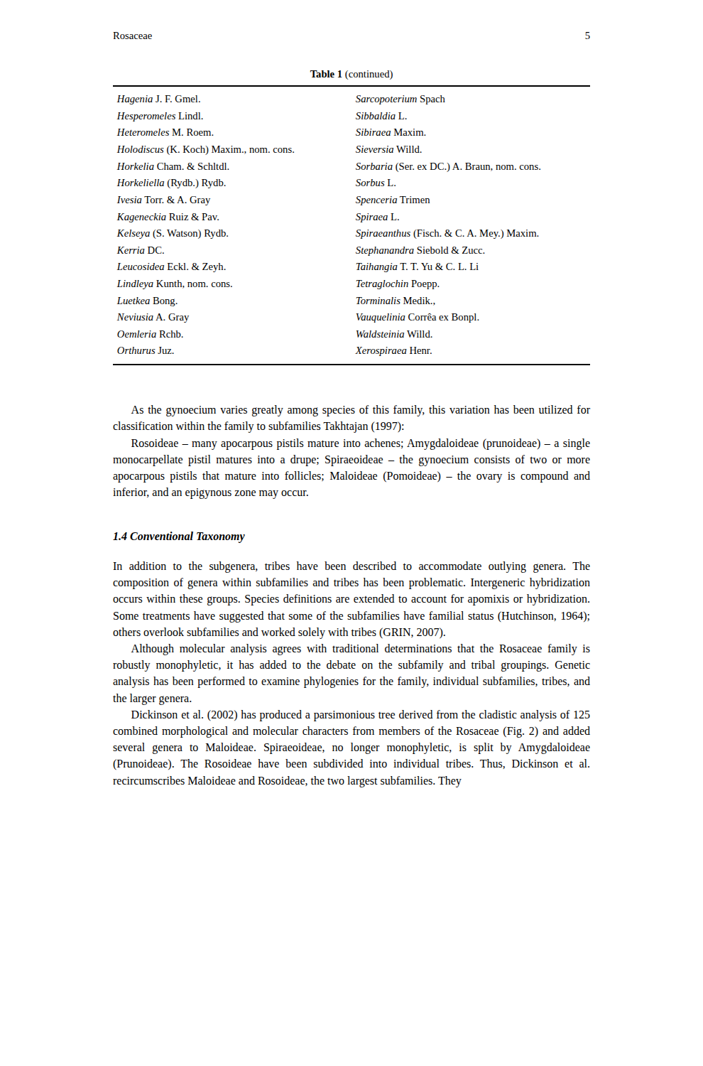Rosaceae 5
Table 1 (continued)
| Hagenia J. F. Gmel. | Sarcopoterium Spach |
| Hesperomeles Lindl. | Sibbaldia L. |
| Heteromeles M. Roem. | Sibiraea Maxim. |
| Holodiscus (K. Koch) Maxim., nom. cons. | Sieversia Willd. |
| Horkelia Cham. & Schltdl. | Sorbaria (Ser. ex DC.) A. Braun, nom. cons. |
| Horkeliella (Rydb.) Rydb. | Sorbus L. |
| Ivesia Torr. & A. Gray | Spenceria Trimen |
| Kageneckia Ruiz & Pav. | Spiraea L. |
| Kelseya (S. Watson) Rydb. | Spiraeanthus (Fisch. & C. A. Mey.) Maxim. |
| Kerria DC. | Stephanandra Siebold & Zucc. |
| Leucosidea Eckl. & Zeyh. | Taihangia T. T. Yu & C. L. Li |
| Lindleya Kunth, nom. cons. | Tetraglochin Poepp. |
| Luetkea Bong. | Torminalis Medik., |
| Neviusia A. Gray | Vauquelinia Corrêa ex Bonpl. |
| Oemleria Rchb. | Waldsteinia Willd. |
| Orthurus Juz. | Xerospiraea Henr. |
As the gynoecium varies greatly among species of this family, this variation has been utilized for classification within the family to subfamilies Takhtajan (1997):
Rosoideae – many apocarpous pistils mature into achenes; Amygdaloideae (prunoideae) – a single monocarpellate pistil matures into a drupe; Spiraeoideae – the gynoecium consists of two or more apocarpous pistils that mature into follicles; Maloideae (Pomoideae) – the ovary is compound and inferior, and an epigynous zone may occur.
1.4 Conventional Taxonomy
In addition to the subgenera, tribes have been described to accommodate outlying genera. The composition of genera within subfamilies and tribes has been problematic. Intergeneric hybridization occurs within these groups. Species definitions are extended to account for apomixis or hybridization. Some treatments have suggested that some of the subfamilies have familial status (Hutchinson, 1964); others overlook subfamilies and worked solely with tribes (GRIN, 2007).
Although molecular analysis agrees with traditional determinations that the Rosaceae family is robustly monophyletic, it has added to the debate on the subfamily and tribal groupings. Genetic analysis has been performed to examine phylogenies for the family, individual subfamilies, tribes, and the larger genera.
Dickinson et al. (2002) has produced a parsimonious tree derived from the cladistic analysis of 125 combined morphological and molecular characters from members of the Rosaceae (Fig. 2) and added several genera to Maloideae. Spiraeoideae, no longer monophyletic, is split by Amygdaloideae (Prunoideae). The Rosoideae have been subdivided into individual tribes. Thus, Dickinson et al. recircumscribes Maloideae and Rosoideae, the two largest subfamilies. They